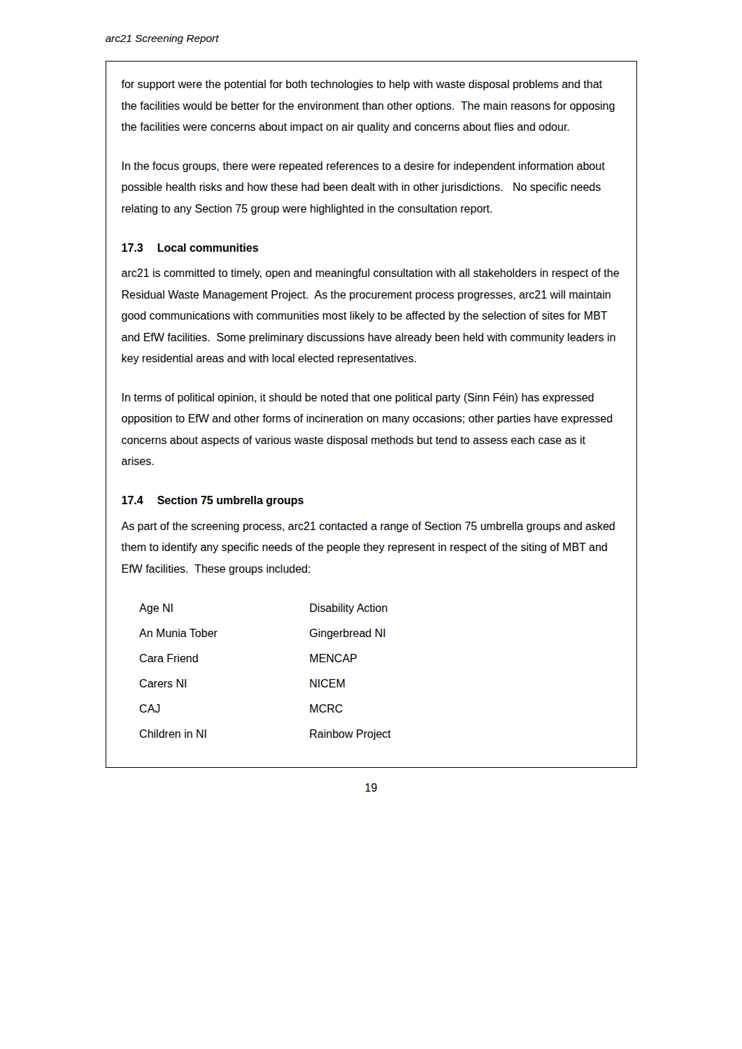arc21 Screening Report
for support were the potential for both technologies to help with waste disposal problems and that the facilities would be better for the environment than other options. The main reasons for opposing the facilities were concerns about impact on air quality and concerns about flies and odour.
In the focus groups, there were repeated references to a desire for independent information about possible health risks and how these had been dealt with in other jurisdictions. No specific needs relating to any Section 75 group were highlighted in the consultation report.
17.3 Local communities
arc21 is committed to timely, open and meaningful consultation with all stakeholders in respect of the Residual Waste Management Project. As the procurement process progresses, arc21 will maintain good communications with communities most likely to be affected by the selection of sites for MBT and EfW facilities. Some preliminary discussions have already been held with community leaders in key residential areas and with local elected representatives.
In terms of political opinion, it should be noted that one political party (Sinn Féin) has expressed opposition to EfW and other forms of incineration on many occasions; other parties have expressed concerns about aspects of various waste disposal methods but tend to assess each case as it arises.
17.4 Section 75 umbrella groups
As part of the screening process, arc21 contacted a range of Section 75 umbrella groups and asked them to identify any specific needs of the people they represent in respect of the siting of MBT and EfW facilities. These groups included:
| Age NI | Disability Action |
| An Munia Tober | Gingerbread NI |
| Cara Friend | MENCAP |
| Carers NI | NICEM |
| CAJ | MCRC |
| Children in NI | Rainbow Project |
19